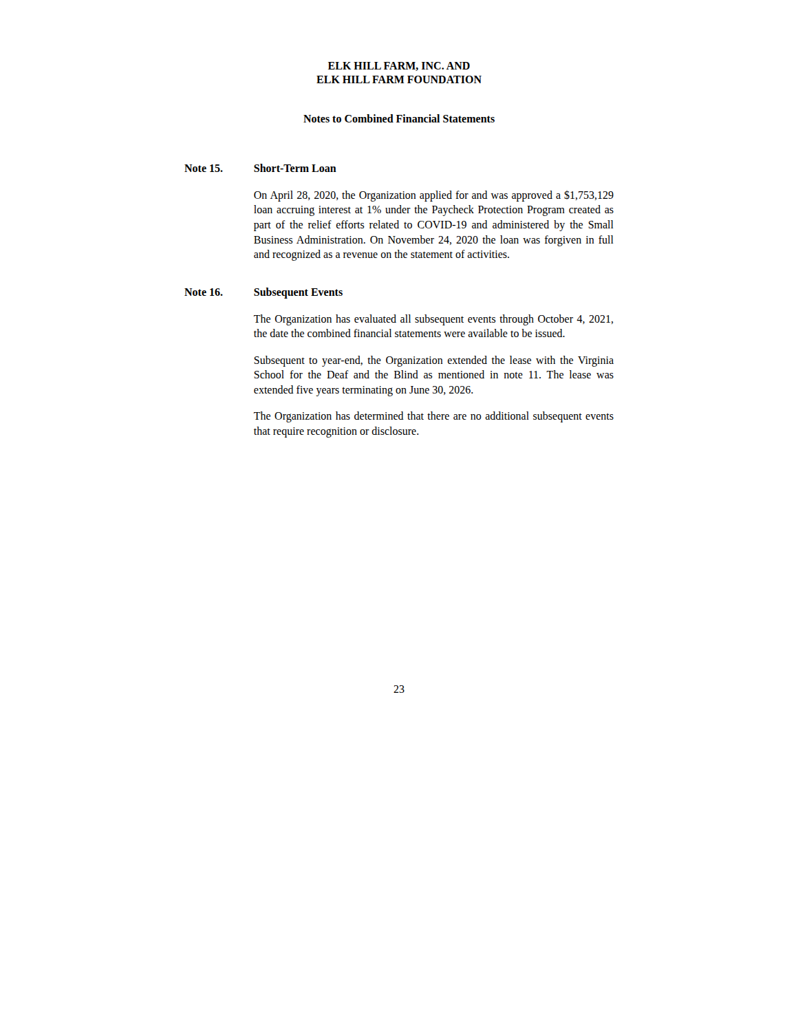ELK HILL FARM, INC. AND
ELK HILL FARM FOUNDATION
Notes to Combined Financial Statements
Note 15. Short-Term Loan
On April 28, 2020, the Organization applied for and was approved a $1,753,129 loan accruing interest at 1% under the Paycheck Protection Program created as part of the relief efforts related to COVID-19 and administered by the Small Business Administration. On November 24, 2020 the loan was forgiven in full and recognized as a revenue on the statement of activities.
Note 16. Subsequent Events
The Organization has evaluated all subsequent events through October 4, 2021, the date the combined financial statements were available to be issued.
Subsequent to year-end, the Organization extended the lease with the Virginia School for the Deaf and the Blind as mentioned in note 11. The lease was extended five years terminating on June 30, 2026.
The Organization has determined that there are no additional subsequent events that require recognition or disclosure.
23